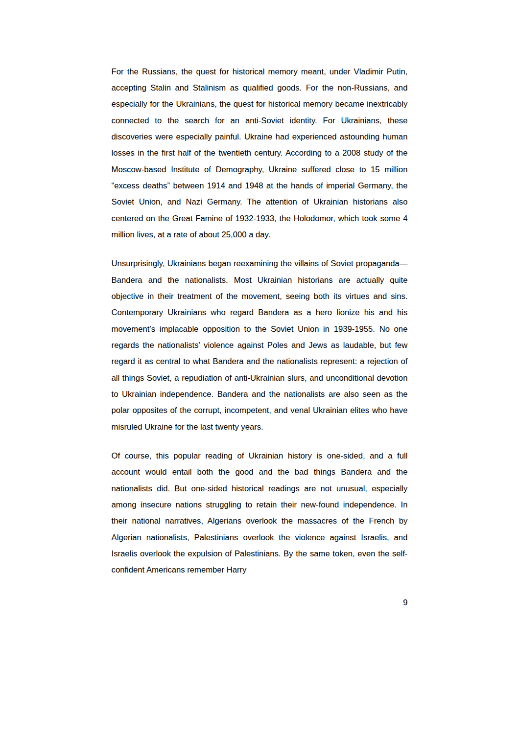For the Russians, the quest for historical memory meant, under Vladimir Putin, accepting Stalin and Stalinism as qualified goods. For the non-Russians, and especially for the Ukrainians, the quest for historical memory became inextricably connected to the search for an anti-Soviet identity. For Ukrainians, these discoveries were especially painful. Ukraine had experienced astounding human losses in the first half of the twentieth century. According to a 2008 study of the Moscow-based Institute of Demography, Ukraine suffered close to 15 million “excess deaths” between 1914 and 1948 at the hands of imperial Germany, the Soviet Union, and Nazi Germany. The attention of Ukrainian historians also centered on the Great Famine of 1932-1933, the Holodomor, which took some 4 million lives, at a rate of about 25,000 a day.
Unsurprisingly, Ukrainians began reexamining the villains of Soviet propaganda—Bandera and the nationalists. Most Ukrainian historians are actually quite objective in their treatment of the movement, seeing both its virtues and sins. Contemporary Ukrainians who regard Bandera as a hero lionize his and his movement’s implacable opposition to the Soviet Union in 1939-1955. No one regards the nationalists’ violence against Poles and Jews as laudable, but few regard it as central to what Bandera and the nationalists represent: a rejection of all things Soviet, a repudiation of anti-Ukrainian slurs, and unconditional devotion to Ukrainian independence. Bandera and the nationalists are also seen as the polar opposites of the corrupt, incompetent, and venal Ukrainian elites who have misruled Ukraine for the last twenty years.
Of course, this popular reading of Ukrainian history is one-sided, and a full account would entail both the good and the bad things Bandera and the nationalists did. But one-sided historical readings are not unusual, especially among insecure nations struggling to retain their new-found independence. In their national narratives, Algerians overlook the massacres of the French by Algerian nationalists, Palestinians overlook the violence against Israelis, and Israelis overlook the expulsion of Palestinians. By the same token, even the self-confident Americans remember Harry
9